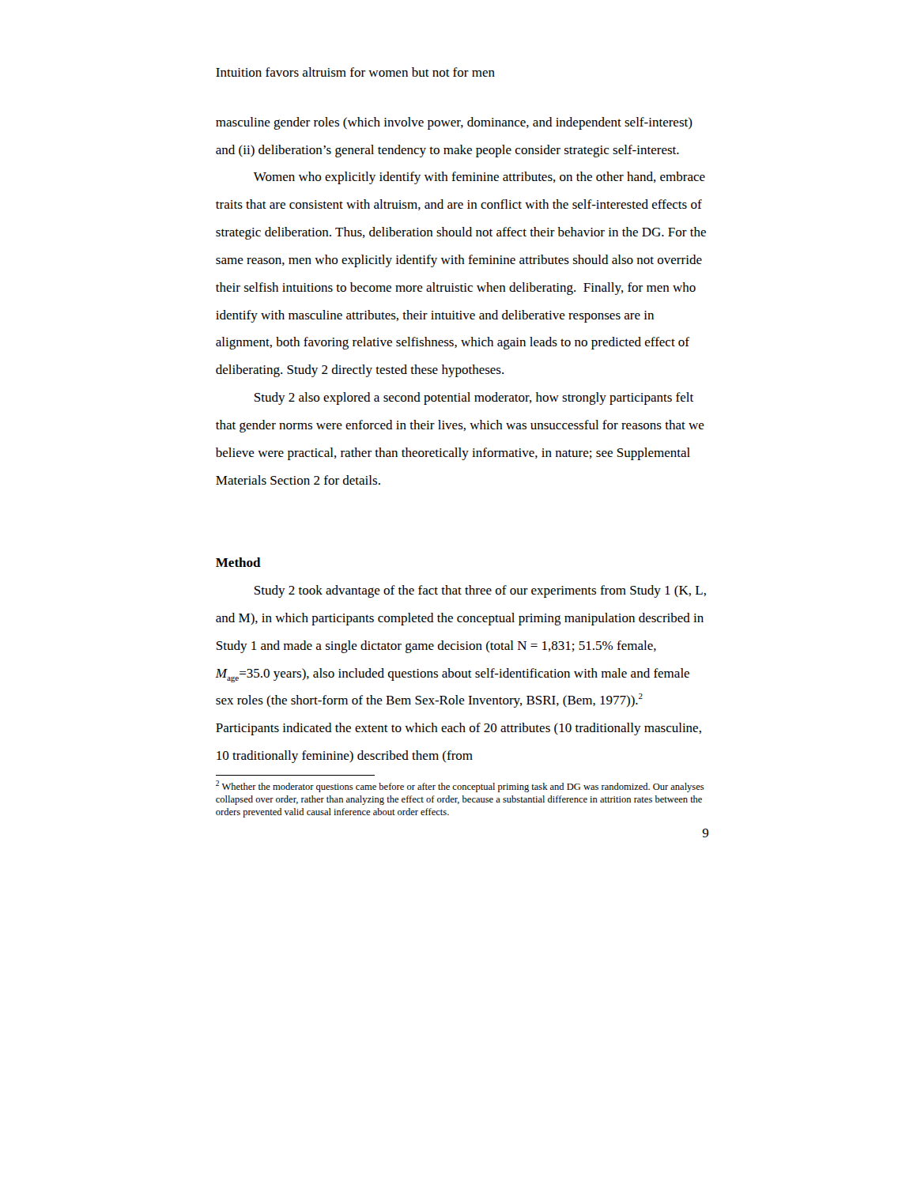Intuition favors altruism for women but not for men
masculine gender roles (which involve power, dominance, and independent self-interest) and (ii) deliberation’s general tendency to make people consider strategic self-interest.
Women who explicitly identify with feminine attributes, on the other hand, embrace traits that are consistent with altruism, and are in conflict with the self-interested effects of strategic deliberation. Thus, deliberation should not affect their behavior in the DG. For the same reason, men who explicitly identify with feminine attributes should also not override their selfish intuitions to become more altruistic when deliberating. Finally, for men who identify with masculine attributes, their intuitive and deliberative responses are in alignment, both favoring relative selfishness, which again leads to no predicted effect of deliberating. Study 2 directly tested these hypotheses.
Study 2 also explored a second potential moderator, how strongly participants felt that gender norms were enforced in their lives, which was unsuccessful for reasons that we believe were practical, rather than theoretically informative, in nature; see Supplemental Materials Section 2 for details.
Method
Study 2 took advantage of the fact that three of our experiments from Study 1 (K, L, and M), in which participants completed the conceptual priming manipulation described in Study 1 and made a single dictator game decision (total N = 1,831; 51.5% female, Mage=35.0 years), also included questions about self-identification with male and female sex roles (the short-form of the Bem Sex-Role Inventory, BSRI, (Bem, 1977)).2 Participants indicated the extent to which each of 20 attributes (10 traditionally masculine, 10 traditionally feminine) described them (from
2 Whether the moderator questions came before or after the conceptual priming task and DG was randomized. Our analyses collapsed over order, rather than analyzing the effect of order, because a substantial difference in attrition rates between the orders prevented valid causal inference about order effects.
9